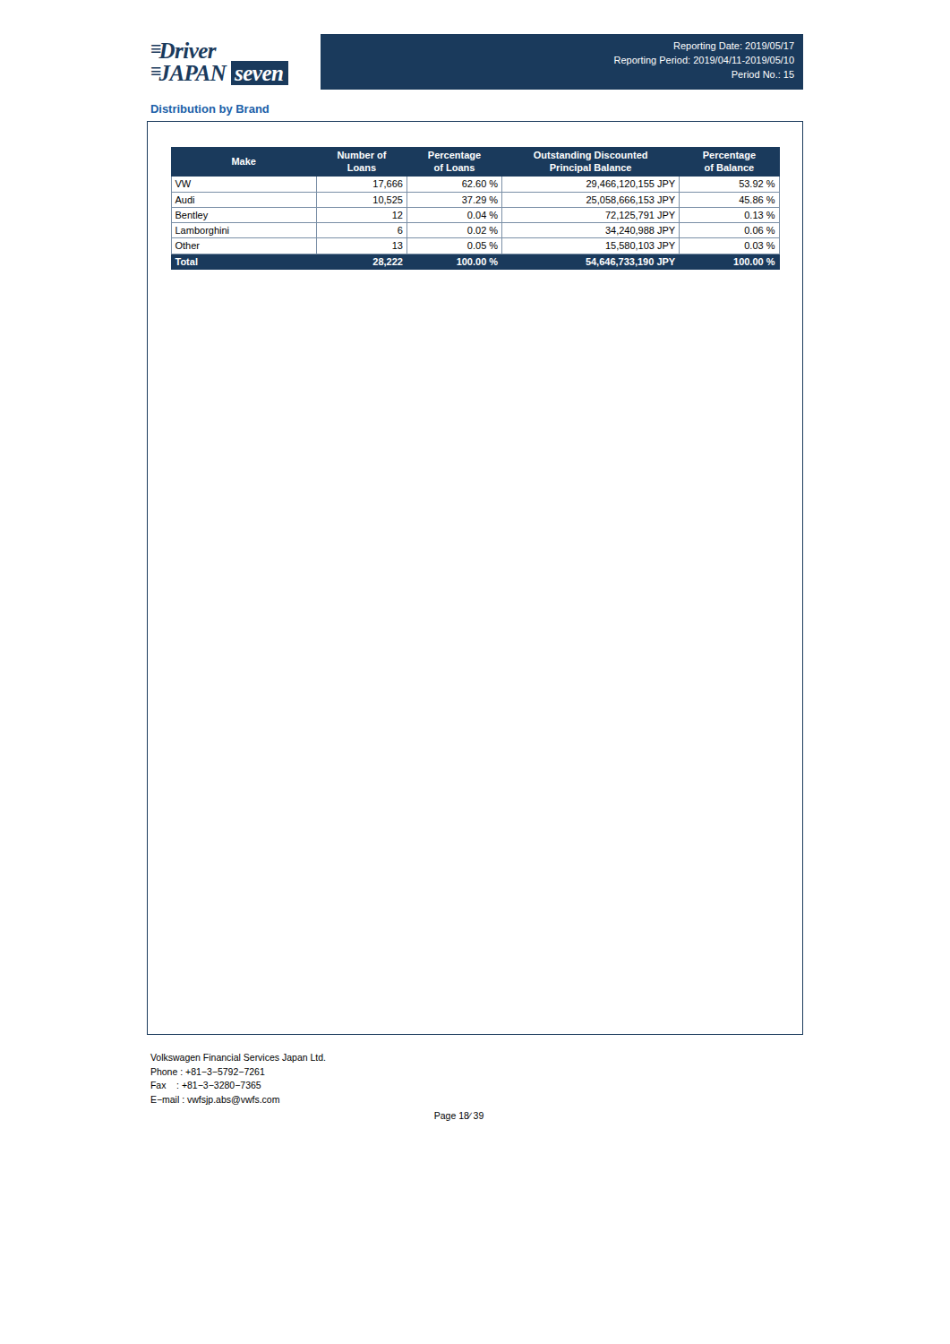≡Driver
≡JAPAN seven
Reporting Date: 2019/05/17
Reporting Period: 2019/04/11-2019/05/10
Period No.: 15
Distribution by Brand
| Make | Number of Loans | Percentage of Loans | Outstanding Discounted Principal Balance | Percentage of Balance |
| --- | --- | --- | --- | --- |
| VW | 17,666 | 62.60 % | 29,466,120,155 JPY | 53.92 % |
| Audi | 10,525 | 37.29 % | 25,058,666,153 JPY | 45.86 % |
| Bentley | 12 | 0.04 % | 72,125,791 JPY | 0.13 % |
| Lamborghini | 6 | 0.02 % | 34,240,988 JPY | 0.06 % |
| Other | 13 | 0.05 % | 15,580,103 JPY | 0.03 % |
| Total | 28,222 | 100.00 % | 54,646,733,190 JPY | 100.00 % |
Volkswagen Financial Services Japan Ltd.
Phone : +81−3−5792−7261
Fax : +81−3−3280−7365
E−mail : vwfsjp.abs@vwfs.com
Page 18∕ 39